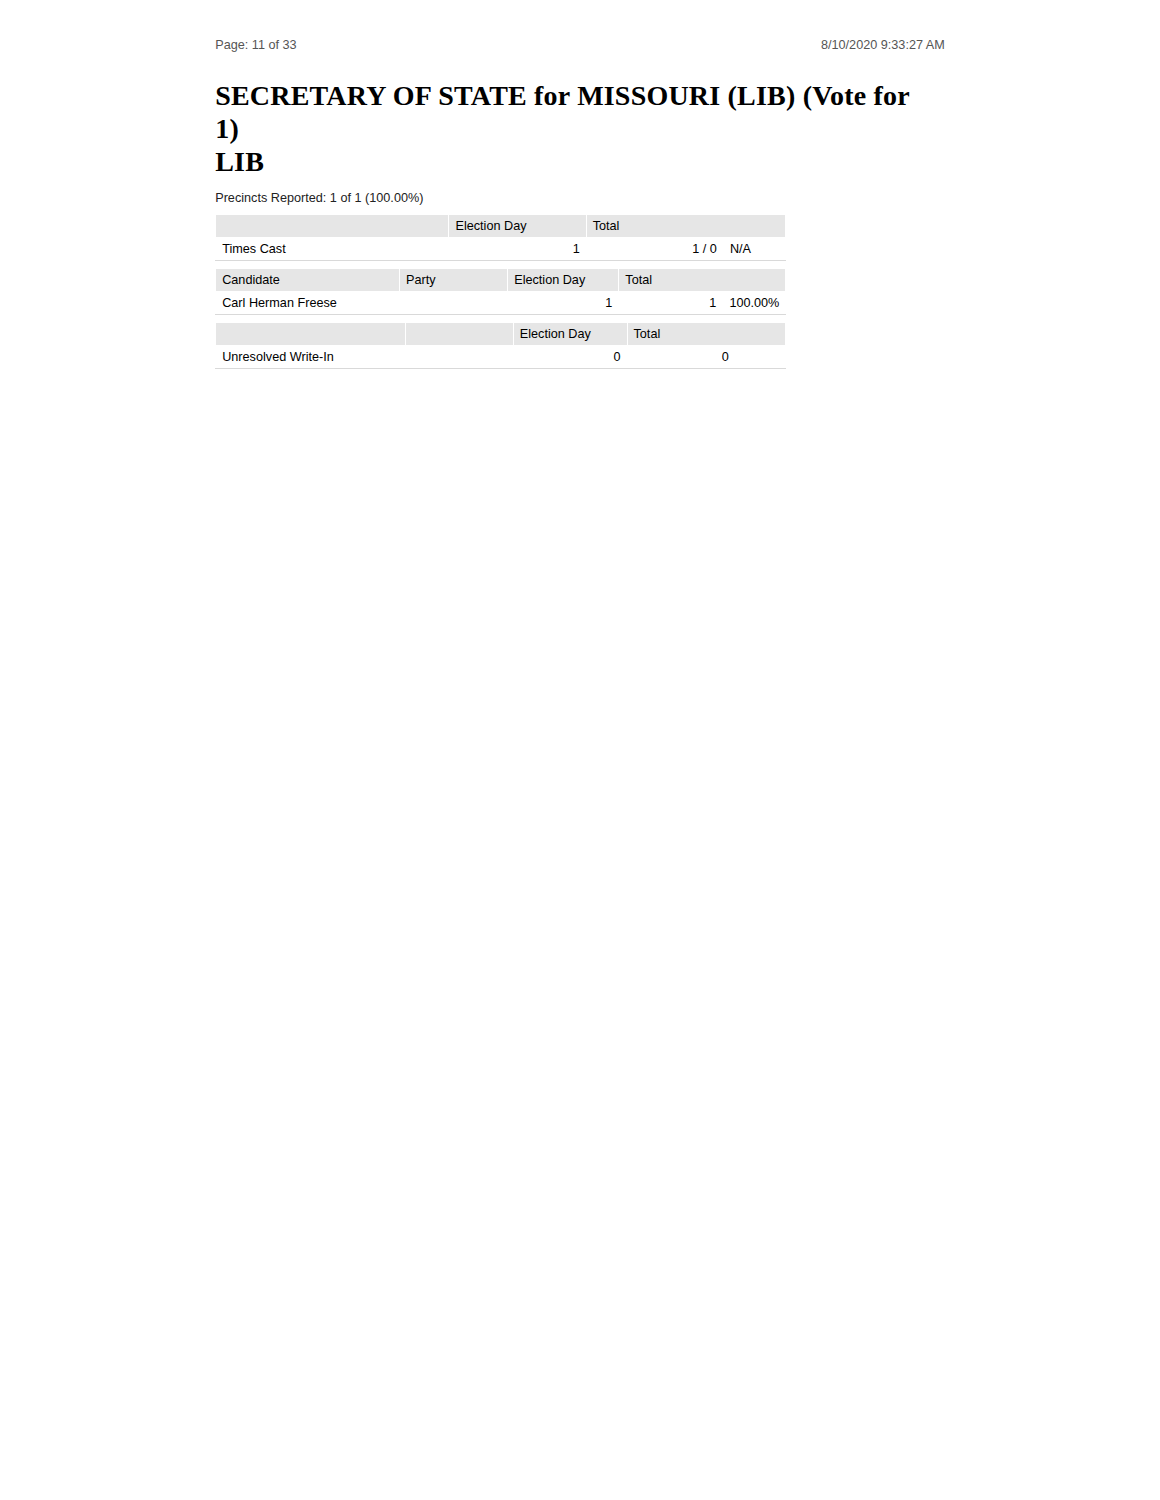Page: 11 of 33
8/10/2020 9:33:27 AM
SECRETARY OF STATE for MISSOURI (LIB) (Vote for 1)
LIB
Precincts Reported: 1 of 1 (100.00%)
| | Election Day | Total |
| Times Cast | 1 | 1 / 0 | N/A |
| Candidate | Party | Election Day | Total |
| Carl Herman Freese | | 1 | 1 | 100.00% |
| | | Election Day | Total |
| Unresolved Write-In | | 0 | 0 | |